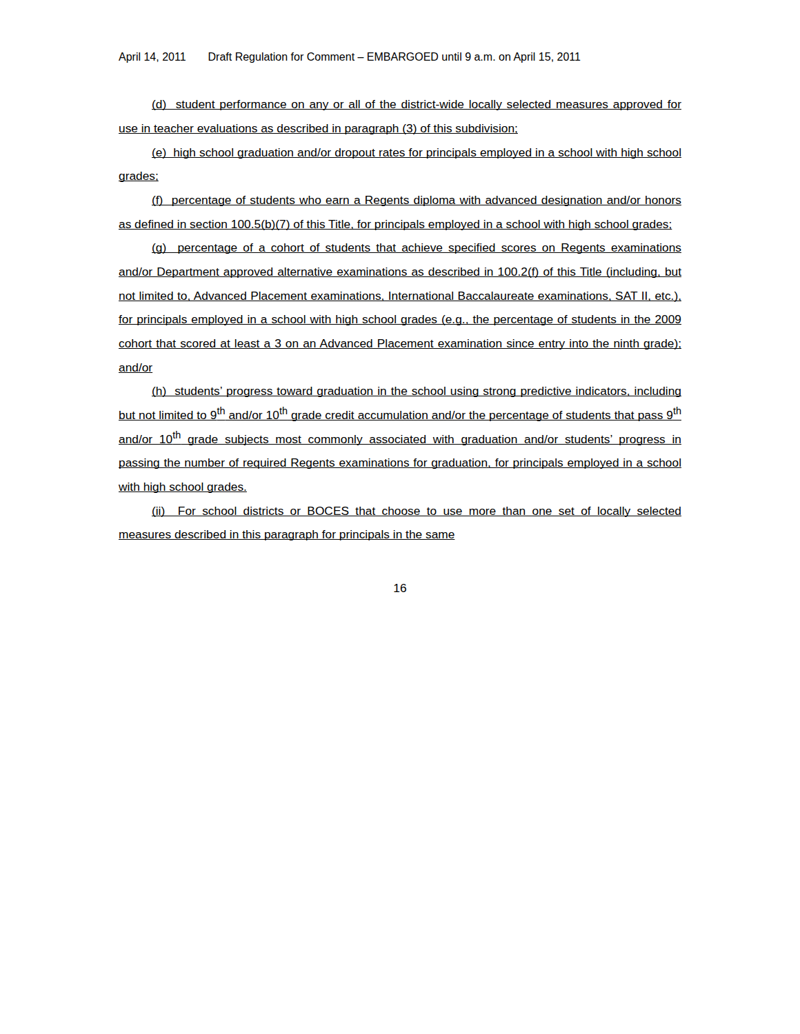April 14, 2011 Draft Regulation for Comment – EMBARGOED until 9 a.m. on April 15, 2011
(d) student performance on any or all of the district-wide locally selected measures approved for use in teacher evaluations as described in paragraph (3) of this subdivision;
(e) high school graduation and/or dropout rates for principals employed in a school with high school grades;
(f) percentage of students who earn a Regents diploma with advanced designation and/or honors as defined in section 100.5(b)(7) of this Title, for principals employed in a school with high school grades;
(g) percentage of a cohort of students that achieve specified scores on Regents examinations and/or Department approved alternative examinations as described in 100.2(f) of this Title (including, but not limited to, Advanced Placement examinations, International Baccalaureate examinations, SAT II, etc.), for principals employed in a school with high school grades (e.g., the percentage of students in the 2009 cohort that scored at least a 3 on an Advanced Placement examination since entry into the ninth grade); and/or
(h) students’ progress toward graduation in the school using strong predictive indicators, including but not limited to 9th and/or 10th grade credit accumulation and/or the percentage of students that pass 9th and/or 10th grade subjects most commonly associated with graduation and/or students’ progress in passing the number of required Regents examinations for graduation, for principals employed in a school with high school grades.
(ii) For school districts or BOCES that choose to use more than one set of locally selected measures described in this paragraph for principals in the same
16